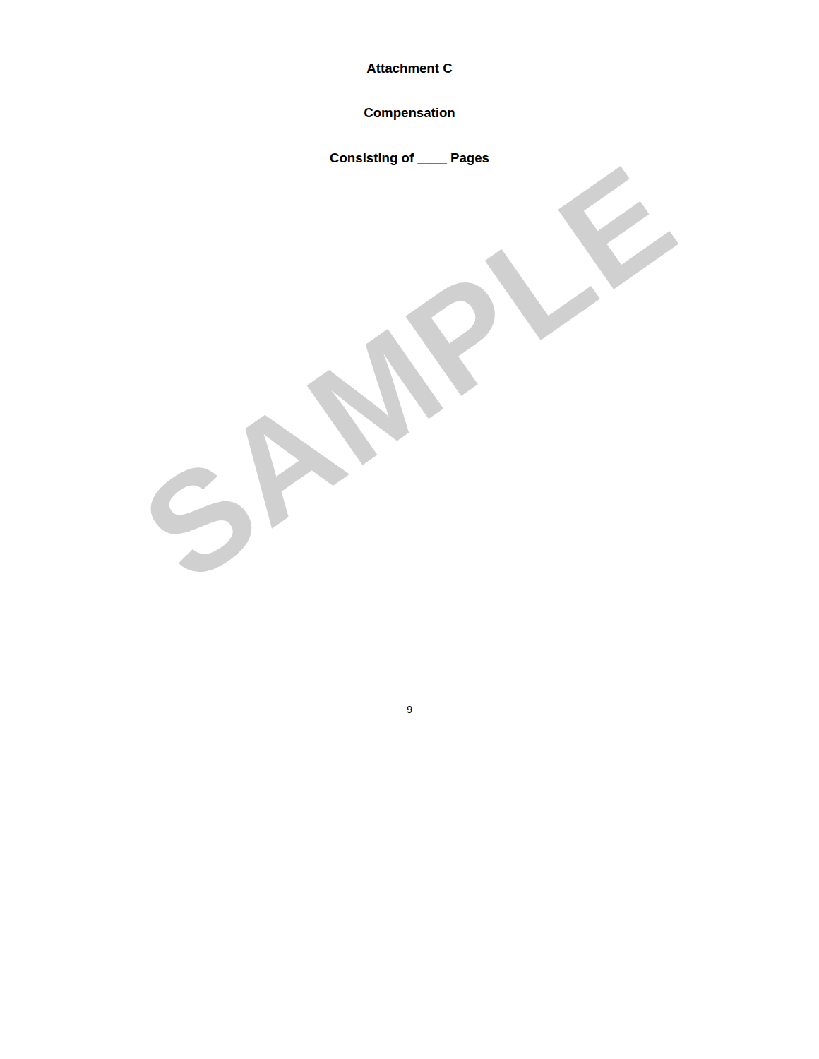SAMPLE
Attachment C
Compensation
Consisting of ____ Pages
9